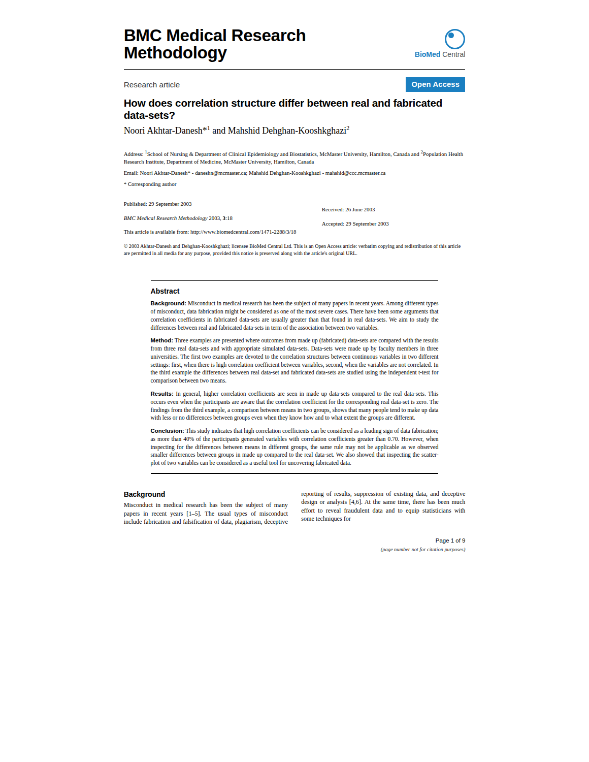BMC Medical Research
Methodology
BioMed Central
Research article
Open Access
How does correlation structure differ between real and fabricated data-sets?
Noori Akhtar-Danesh*1 and Mahshid Dehghan-Kooshkghazi2
Address: 1School of Nursing & Department of Clinical Epidemiology and Biostatistics, McMaster University, Hamilton, Canada and 2Population Health Research Institute, Department of Medicine, McMaster University, Hamilton, Canada
Email: Noori Akhtar-Danesh* - daneshn@mcmaster.ca; Mahshid Dehghan-Kooshkghazi - mahshid@ccc.mcmaster.ca
* Corresponding author
Published: 29 September 2003
BMC Medical Research Methodology 2003, 3:18
This article is available from: http://www.biomedcentral.com/1471-2288/3/18
Received: 26 June 2003
Accepted: 29 September 2003
© 2003 Akhtar-Danesh and Dehghan-Kooshkghazi; licensee BioMed Central Ltd. This is an Open Access article: verbatim copying and redistribution of this article are permitted in all media for any purpose, provided this notice is preserved along with the article's original URL.
Abstract
Background: Misconduct in medical research has been the subject of many papers in recent years. Among different types of misconduct, data fabrication might be considered as one of the most severe cases. There have been some arguments that correlation coefficients in fabricated data-sets are usually greater than that found in real data-sets. We aim to study the differences between real and fabricated data-sets in term of the association between two variables.
Method: Three examples are presented where outcomes from made up (fabricated) data-sets are compared with the results from three real data-sets and with appropriate simulated data-sets. Data-sets were made up by faculty members in three universities. The first two examples are devoted to the correlation structures between continuous variables in two different settings: first, when there is high correlation coefficient between variables, second, when the variables are not correlated. In the third example the differences between real data-set and fabricated data-sets are studied using the independent t-test for comparison between two means.
Results: In general, higher correlation coefficients are seen in made up data-sets compared to the real data-sets. This occurs even when the participants are aware that the correlation coefficient for the corresponding real data-set is zero. The findings from the third example, a comparison between means in two groups, shows that many people tend to make up data with less or no differences between groups even when they know how and to what extent the groups are different.
Conclusion: This study indicates that high correlation coefficients can be considered as a leading sign of data fabrication; as more than 40% of the participants generated variables with correlation coefficients greater than 0.70. However, when inspecting for the differences between means in different groups, the same rule may not be applicable as we observed smaller differences between groups in made up compared to the real data-set. We also showed that inspecting the scatter-plot of two variables can be considered as a useful tool for uncovering fabricated data.
Background
Misconduct in medical research has been the subject of many papers in recent years [1–5]. The usual types of misconduct include fabrication and falsification of data, plagiarism, deceptive reporting of results, suppression of existing data, and deceptive design or analysis [4,6]. At the same time, there has been much effort to reveal fraudulent data and to equip statisticians with some techniques for
Page 1 of 9
(page number not for citation purposes)